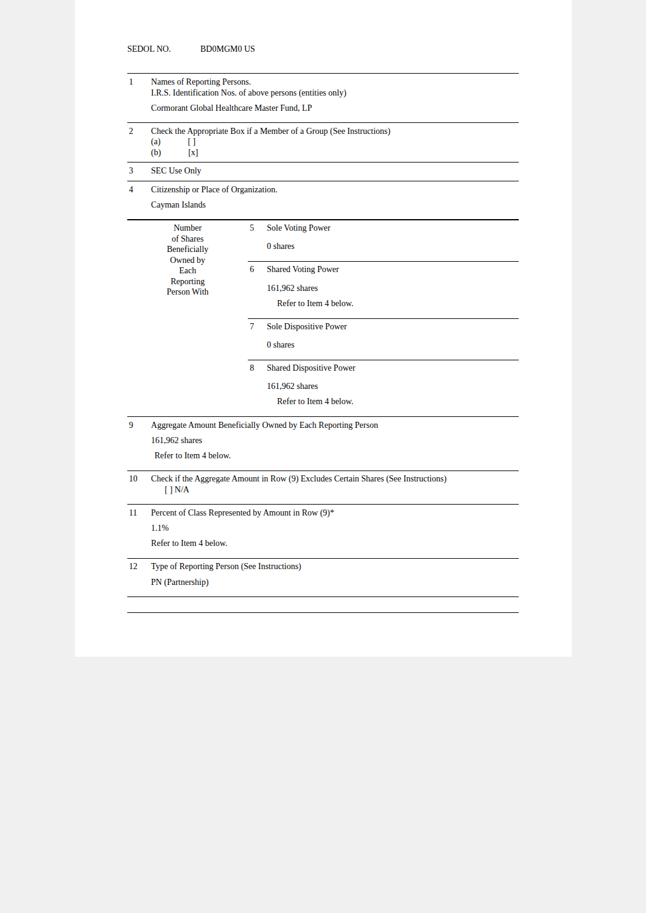SEDOL NO. BD0MGM0 US
| 1 | Names of Reporting Persons. I.R.S. Identification Nos. of above persons (entities only) Cormorant Global Healthcare Master Fund, LP |
| 2 | Check the Appropriate Box if a Member of a Group (See Instructions) (a) [ ] (b) [x] |
| 3 | SEC Use Only |
| 4 | Citizenship or Place of Organization. Cayman Islands |
| / Number of Shares Beneficially Owned by Each Reporting Person With / 5 / Sole Voting Power 0 shares / / 6 / Shared Voting Power 161,962 shares Refer to Item 4 below. / / 7 / Sole Dispositive Power 0 shares / / 8 / Shared Dispositive Power 161,962 shares Refer to Item 4 below. / |
| 9 | Aggregate Amount Beneficially Owned by Each Reporting Person 161,962 shares Refer to Item 4 below. |
| 10 | Check if the Aggregate Amount in Row (9) Excludes Certain Shares (See Instructions) [ ] N/A |
| 11 | Percent of Class Represented by Amount in Row (9)* 1.1% Refer to Item 4 below. |
| 12 | Type of Reporting Person (See Instructions) PN (Partnership) |